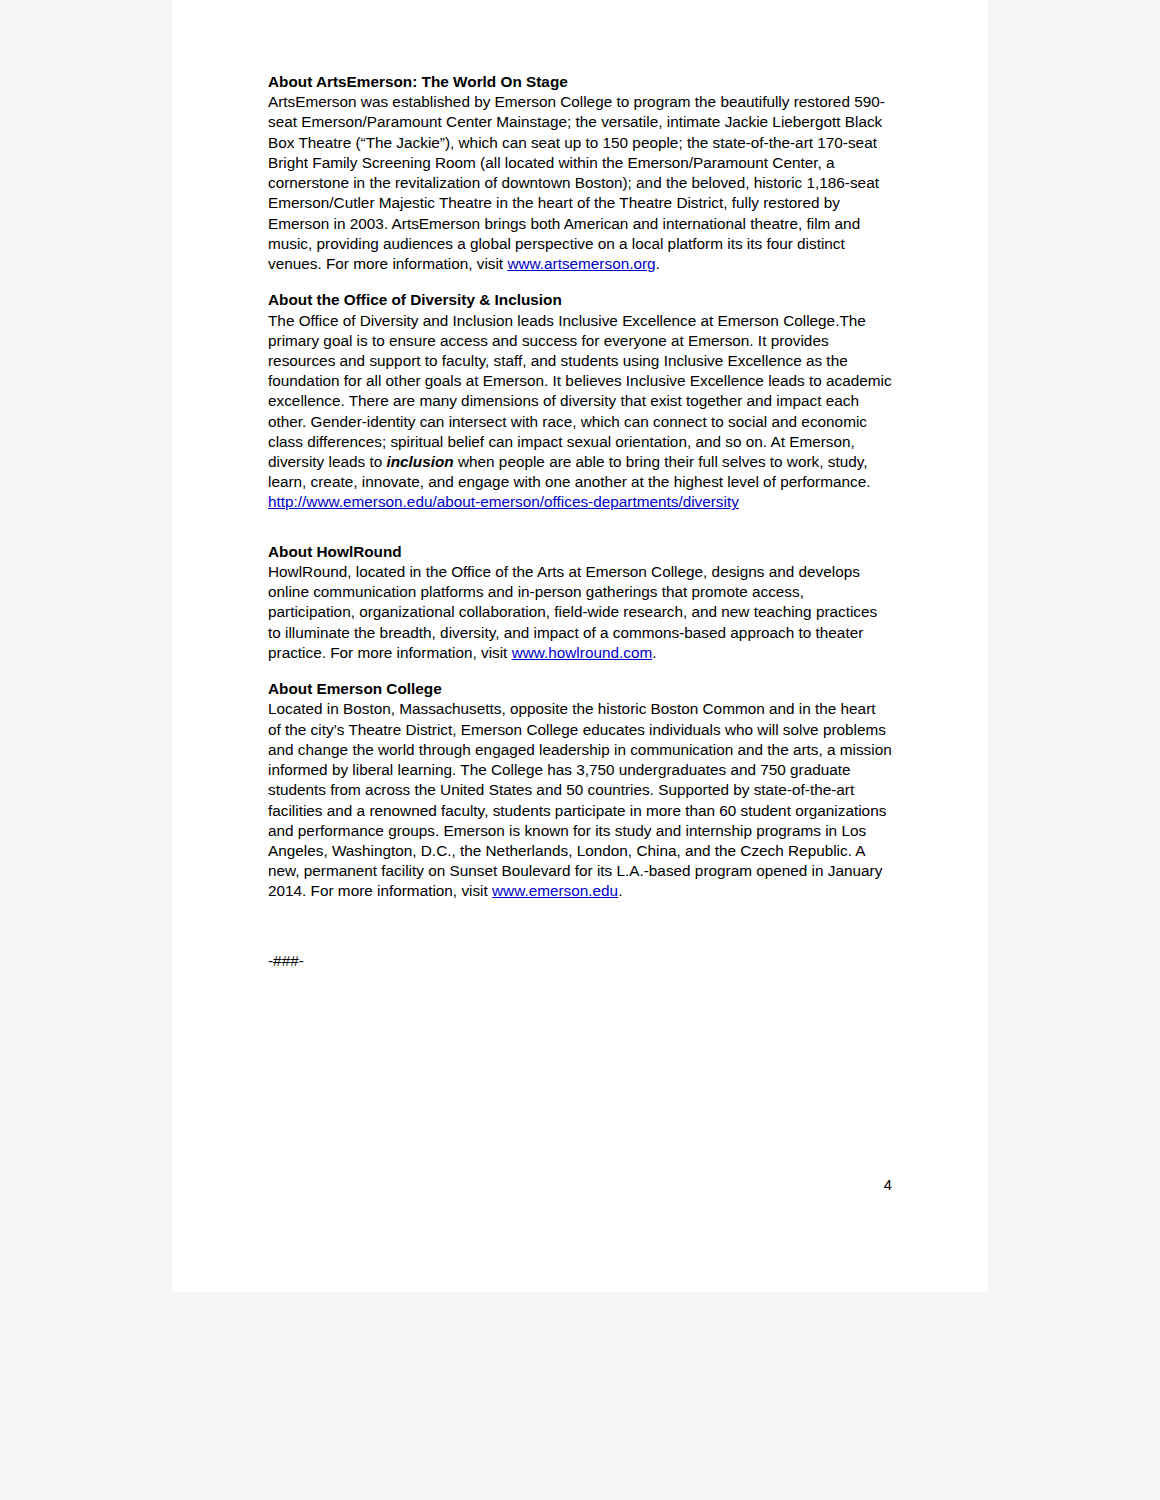About ArtsEmerson: The World On Stage
ArtsEmerson was established by Emerson College to program the beautifully restored 590-seat Emerson/Paramount Center Mainstage; the versatile, intimate Jackie Liebergott Black Box Theatre (“The Jackie”), which can seat up to 150 people; the state-of-the-art 170-seat Bright Family Screening Room (all located within the Emerson/Paramount Center, a cornerstone in the revitalization of downtown Boston); and the beloved, historic 1,186-seat Emerson/Cutler Majestic Theatre in the heart of the Theatre District, fully restored by Emerson in 2003. ArtsEmerson brings both American and international theatre, film and music, providing audiences a global perspective on a local platform its its four distinct venues. For more information, visit www.artsemerson.org.
About the Office of Diversity & Inclusion
The Office of Diversity and Inclusion leads Inclusive Excellence at Emerson College.The primary goal is to ensure access and success for everyone at Emerson. It provides resources and support to faculty, staff, and students using Inclusive Excellence as the foundation for all other goals at Emerson. It believes Inclusive Excellence leads to academic excellence. There are many dimensions of diversity that exist together and impact each other. Gender-identity can intersect with race, which can connect to social and economic class differences; spiritual belief can impact sexual orientation, and so on. At Emerson, diversity leads to inclusion when people are able to bring their full selves to work, study, learn, create, innovate, and engage with one another at the highest level of performance.
http://www.emerson.edu/about-emerson/offices-departments/diversity
About HowlRound
HowlRound, located in the Office of the Arts at Emerson College, designs and develops online communication platforms and in-person gatherings that promote access, participation, organizational collaboration, field-wide research, and new teaching practices to illuminate the breadth, diversity, and impact of a commons-based approach to theater practice. For more information, visit www.howlround.com.
About Emerson College
Located in Boston, Massachusetts, opposite the historic Boston Common and in the heart of the city’s Theatre District, Emerson College educates individuals who will solve problems and change the world through engaged leadership in communication and the arts, a mission informed by liberal learning. The College has 3,750 undergraduates and 750 graduate students from across the United States and 50 countries. Supported by state-of-the-art facilities and a renowned faculty, students participate in more than 60 student organizations and performance groups. Emerson is known for its study and internship programs in Los Angeles, Washington, D.C., the Netherlands, London, China, and the Czech Republic. A new, permanent facility on Sunset Boulevard for its L.A.-based program opened in January 2014. For more information, visit www.emerson.edu.
-###-
4